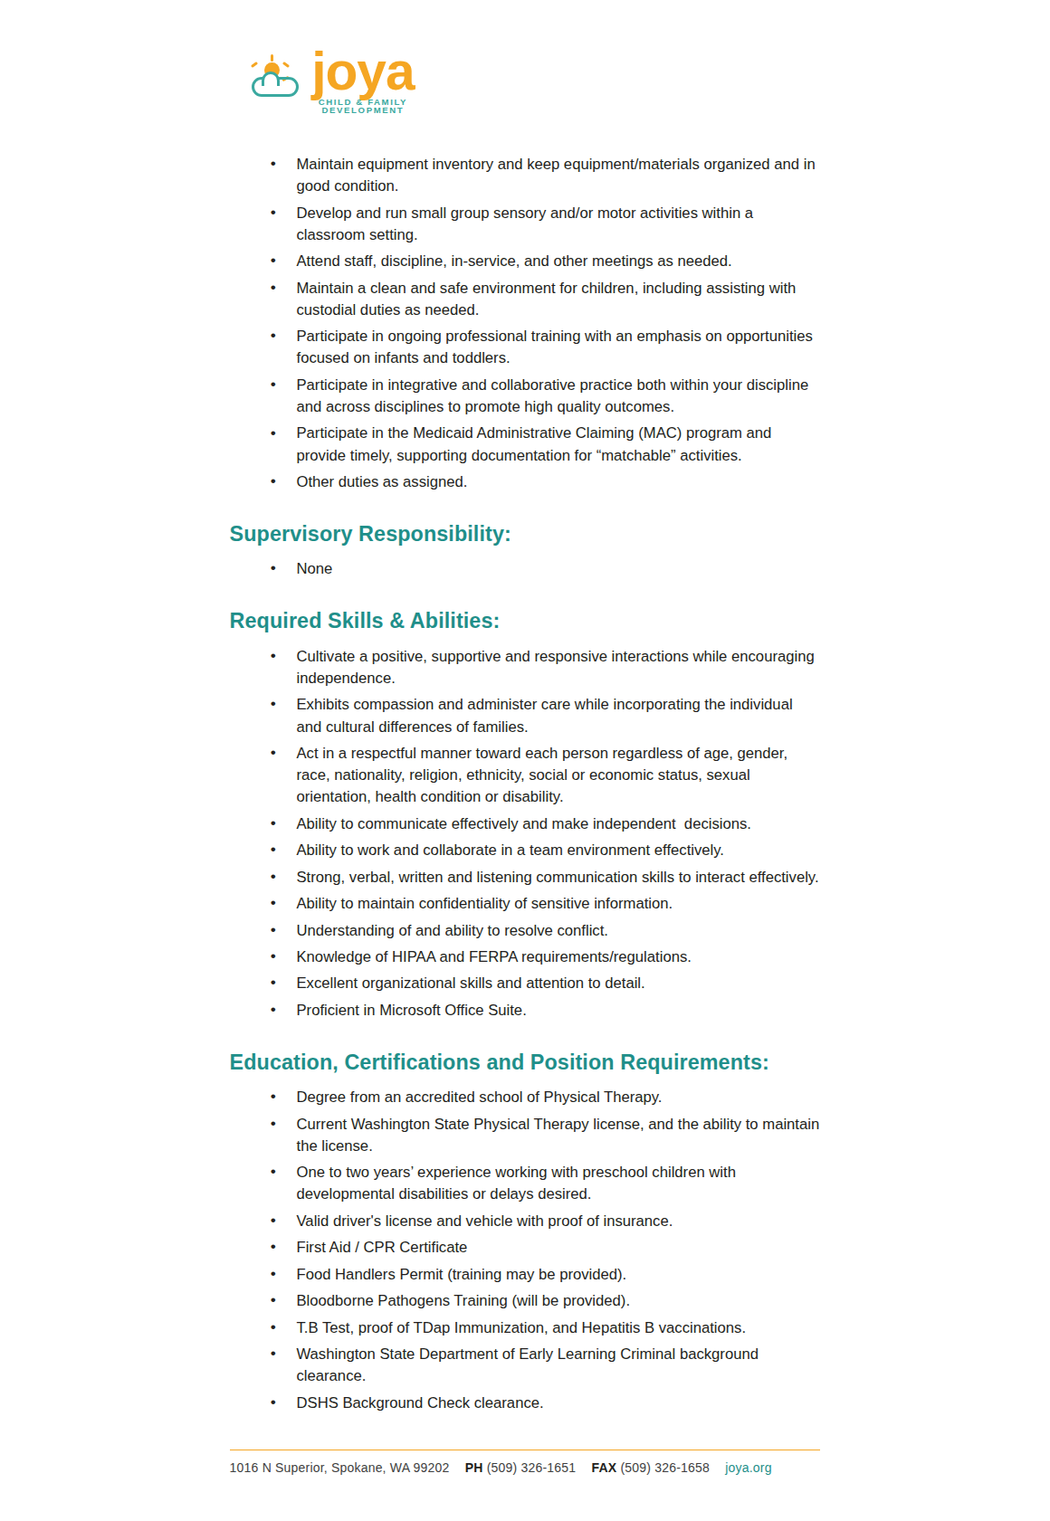joya CHILD & FAMILY
DEVELOPMENT
Maintain equipment inventory and keep equipment/materials organized and in good condition.
Develop and run small group sensory and/or motor activities within a classroom setting.
Attend staff, discipline, in-service, and other meetings as needed.
Maintain a clean and safe environment for children, including assisting with custodial duties as needed.
Participate in ongoing professional training with an emphasis on opportunities focused on infants and toddlers.
Participate in integrative and collaborative practice both within your discipline and across disciplines to promote high quality outcomes.
Participate in the Medicaid Administrative Claiming (MAC) program and provide timely, supporting documentation for “matchable” activities.
Other duties as assigned.
Supervisory Responsibility:
None
Required Skills & Abilities:
Cultivate a positive, supportive and responsive interactions while encouraging independence.
Exhibits compassion and administer care while incorporating the individual and cultural differences of families.
Act in a respectful manner toward each person regardless of age, gender, race, nationality, religion, ethnicity, social or economic status, sexual orientation, health condition or disability.
Ability to communicate effectively and make independent decisions.
Ability to work and collaborate in a team environment effectively.
Strong, verbal, written and listening communication skills to interact effectively.
Ability to maintain confidentiality of sensitive information.
Understanding of and ability to resolve conflict.
Knowledge of HIPAA and FERPA requirements/regulations.
Excellent organizational skills and attention to detail.
Proficient in Microsoft Office Suite.
Education, Certifications and Position Requirements:
Degree from an accredited school of Physical Therapy.
Current Washington State Physical Therapy license, and the ability to maintain the license.
One to two years’ experience working with preschool children with developmental disabilities or delays desired.
Valid driver's license and vehicle with proof of insurance.
First Aid / CPR Certificate
Food Handlers Permit (training may be provided).
Bloodborne Pathogens Training (will be provided).
T.B Test, proof of TDap Immunization, and Hepatitis B vaccinations.
Washington State Department of Early Learning Criminal background clearance.
DSHS Background Check clearance.
1016 N Superior, Spokane, WA 99202 PH (509) 326-1651 FAX (509) 326-1658 joya.org